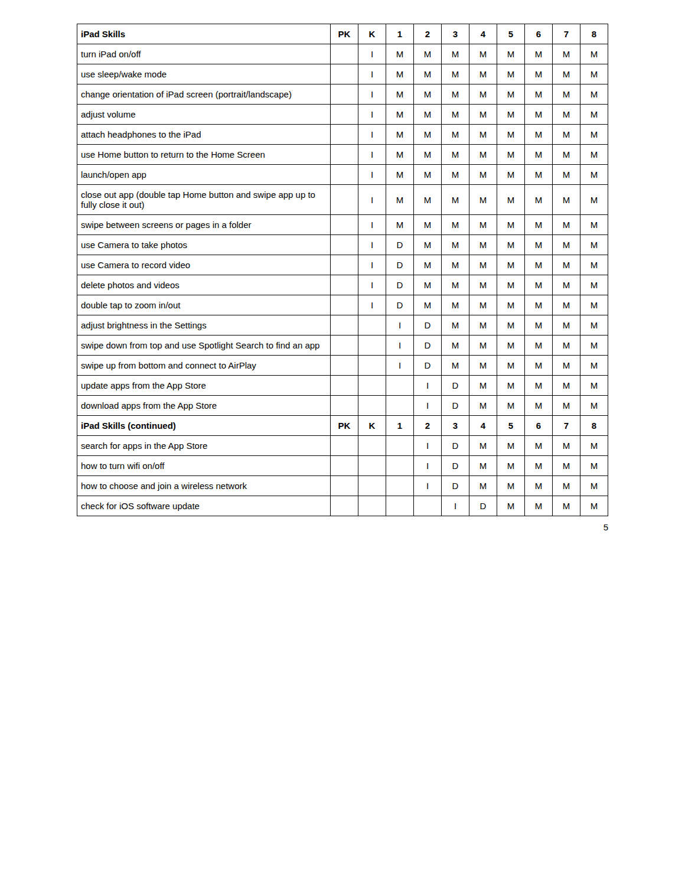| iPad Skills | PK | K | 1 | 2 | 3 | 4 | 5 | 6 | 7 | 8 |
| --- | --- | --- | --- | --- | --- | --- | --- | --- | --- | --- |
| turn iPad on/off | | I | M | M | M | M | M | M | M | M |
| use sleep/wake mode | | I | M | M | M | M | M | M | M | M |
| change orientation of iPad screen (portrait/landscape) | | I | M | M | M | M | M | M | M | M |
| adjust volume | | I | M | M | M | M | M | M | M | M |
| attach headphones to the iPad | | I | M | M | M | M | M | M | M | M |
| use Home button to return to the Home Screen | | I | M | M | M | M | M | M | M | M |
| launch/open app | | I | M | M | M | M | M | M | M | M |
| close out app (double tap Home button and swipe app up to fully close it out) | | I | M | M | M | M | M | M | M | M |
| swipe between screens or pages in a folder | | I | M | M | M | M | M | M | M | M |
| use Camera to take photos | | I | D | M | M | M | M | M | M | M |
| use Camera to record video | | I | D | M | M | M | M | M | M | M |
| delete photos and videos | | I | D | M | M | M | M | M | M | M |
| double tap to zoom in/out | | I | D | M | M | M | M | M | M | M |
| adjust brightness in the Settings | | | I | D | M | M | M | M | M | M |
| swipe down from top and use Spotlight Search to find an app | | | I | D | M | M | M | M | M | M |
| swipe up from bottom and connect to AirPlay | | | I | D | M | M | M | M | M | M |
| update apps from the App Store | | | | I | D | M | M | M | M | M |
| download apps from the App Store | | | | I | D | M | M | M | M | M |
| iPad Skills (continued) | PK | K | 1 | 2 | 3 | 4 | 5 | 6 | 7 | 8 |
| search for apps in the App Store | | | | I | D | M | M | M | M | M |
| how to turn wifi on/off | | | | I | D | M | M | M | M | M |
| how to choose and join a wireless network | | | | I | D | M | M | M | M | M |
| check for iOS software update | | | | | I | D | M | M | M | M |
5